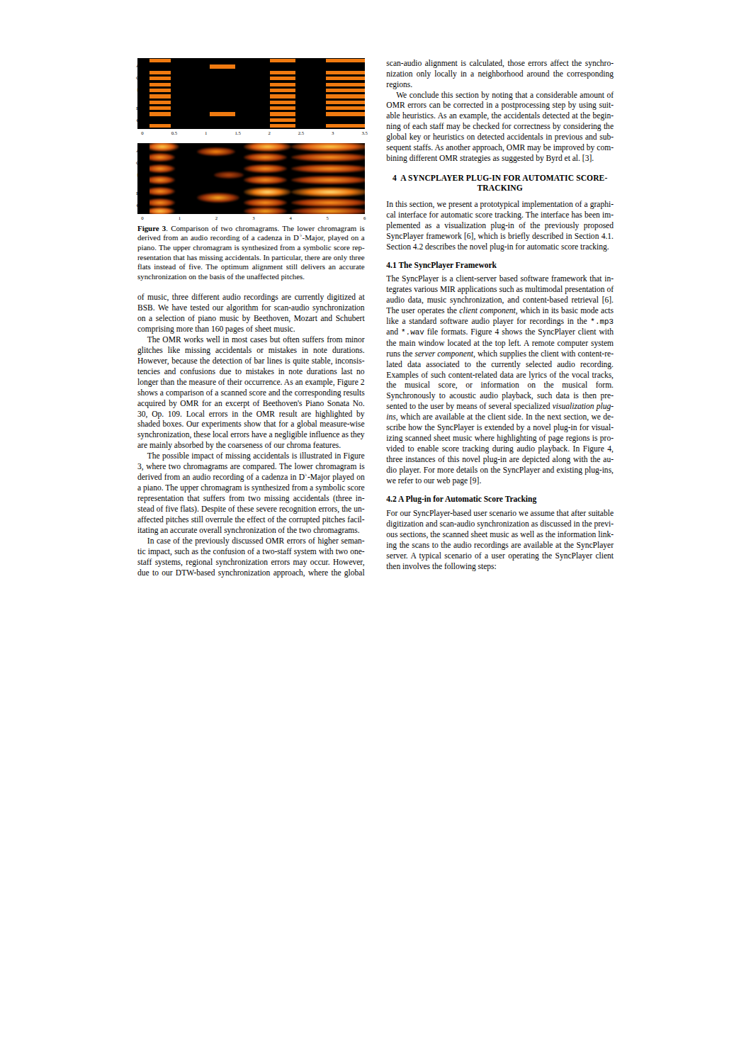BA#AG#GF#FED#DC#C
0 0.5 1 1.5 2 2.5 3 3.5
BA#AG#GF#FED#DC#C
0 1 2 3 4 5 6
Figure 3. Comparison of two chromagrams. The lower chromagram is derived from an audio recording of a cadenza in D♭-Major, played on a piano. The upper chromagram is synthesized from a symbolic score representation that has missing accidentals. In particular, there are only three flats instead of five. The optimum alignment still delivers an accurate synchronization on the basis of the unaffected pitches.
of music, three different audio recordings are currently digitized at BSB. We have tested our algorithm for scan-audio synchronization on a selection of piano music by Beethoven, Mozart and Schubert comprising more than 160 pages of sheet music.
The OMR works well in most cases but often suffers from minor glitches like missing accidentals or mistakes in note durations. However, because the detection of bar lines is quite stable, inconsistencies and confusions due to mistakes in note durations last no longer than the measure of their occurrence. As an example, Figure 2 shows a comparison of a scanned score and the corresponding results acquired by OMR for an excerpt of Beethoven's Piano Sonata No. 30, Op. 109. Local errors in the OMR result are highlighted by shaded boxes. Our experiments show that for a global measure-wise synchronization, these local errors have a negligible influence as they are mainly absorbed by the coarseness of our chroma features.
The possible impact of missing accidentals is illustrated in Figure 3, where two chromagrams are compared. The lower chromagram is derived from an audio recording of a cadenza in D♭-Major played on a piano. The upper chromagram is synthesized from a symbolic score representation that suffers from two missing accidentals (three instead of five flats). Despite of these severe recognition errors, the unaffected pitches still overrule the effect of the corrupted pitches facilitating an accurate overall synchronization of the two chromagrams.
In case of the previously discussed OMR errors of higher semantic impact, such as the confusion of a two-staff system with two one-staff systems, regional synchronization errors may occur. However, due to our DTW-based synchronization approach, where the global scan-audio alignment is calculated, those errors affect the synchronization only locally in a neighborhood around the corresponding regions.
We conclude this section by noting that a considerable amount of OMR errors can be corrected in a postprocessing step by using suitable heuristics. As an example, the accidentals detected at the beginning of each staff may be checked for correctness by considering the global key or heuristics on detected accidentals in previous and subsequent staffs. As another approach, OMR may be improved by combining different OMR strategies as suggested by Byrd et al. [3].
4 A SyncPlayer Plug-in for Automatic Score-Tracking
In this section, we present a prototypical implementation of a graphical interface for automatic score tracking. The interface has been implemented as a visualization plug-in of the previously proposed SyncPlayer framework [6], which is briefly described in Section 4.1. Section 4.2 describes the novel plug-in for automatic score tracking.
4.1 The SyncPlayer Framework
The SyncPlayer is a client-server based software framework that integrates various MIR applications such as multimodal presentation of audio data, music synchronization, and content-based retrieval [6]. The user operates the client component, which in its basic mode acts like a standard software audio player for recordings in the *.mp3 and *.wav file formats. Figure 4 shows the SyncPlayer client with the main window located at the top left. A remote computer system runs the server component, which supplies the client with content-related data associated to the currently selected audio recording. Examples of such content-related data are lyrics of the vocal tracks, the musical score, or information on the musical form. Synchronously to acoustic audio playback, such data is then presented to the user by means of several specialized visualization plug-ins, which are available at the client side. In the next section, we describe how the SyncPlayer is extended by a novel plug-in for visualizing scanned sheet music where highlighting of page regions is provided to enable score tracking during audio playback. In Figure 4, three instances of this novel plug-in are depicted along with the audio player. For more details on the SyncPlayer and existing plug-ins, we refer to our web page [9].
4.2 A Plug-in for Automatic Score Tracking
For our SyncPlayer-based user scenario we assume that after suitable digitization and scan-audio synchronization as discussed in the previous sections, the scanned sheet music as well as the information linking the scans to the audio recordings are available at the SyncPlayer server. A typical scenario of a user operating the SyncPlayer client then involves the following steps: